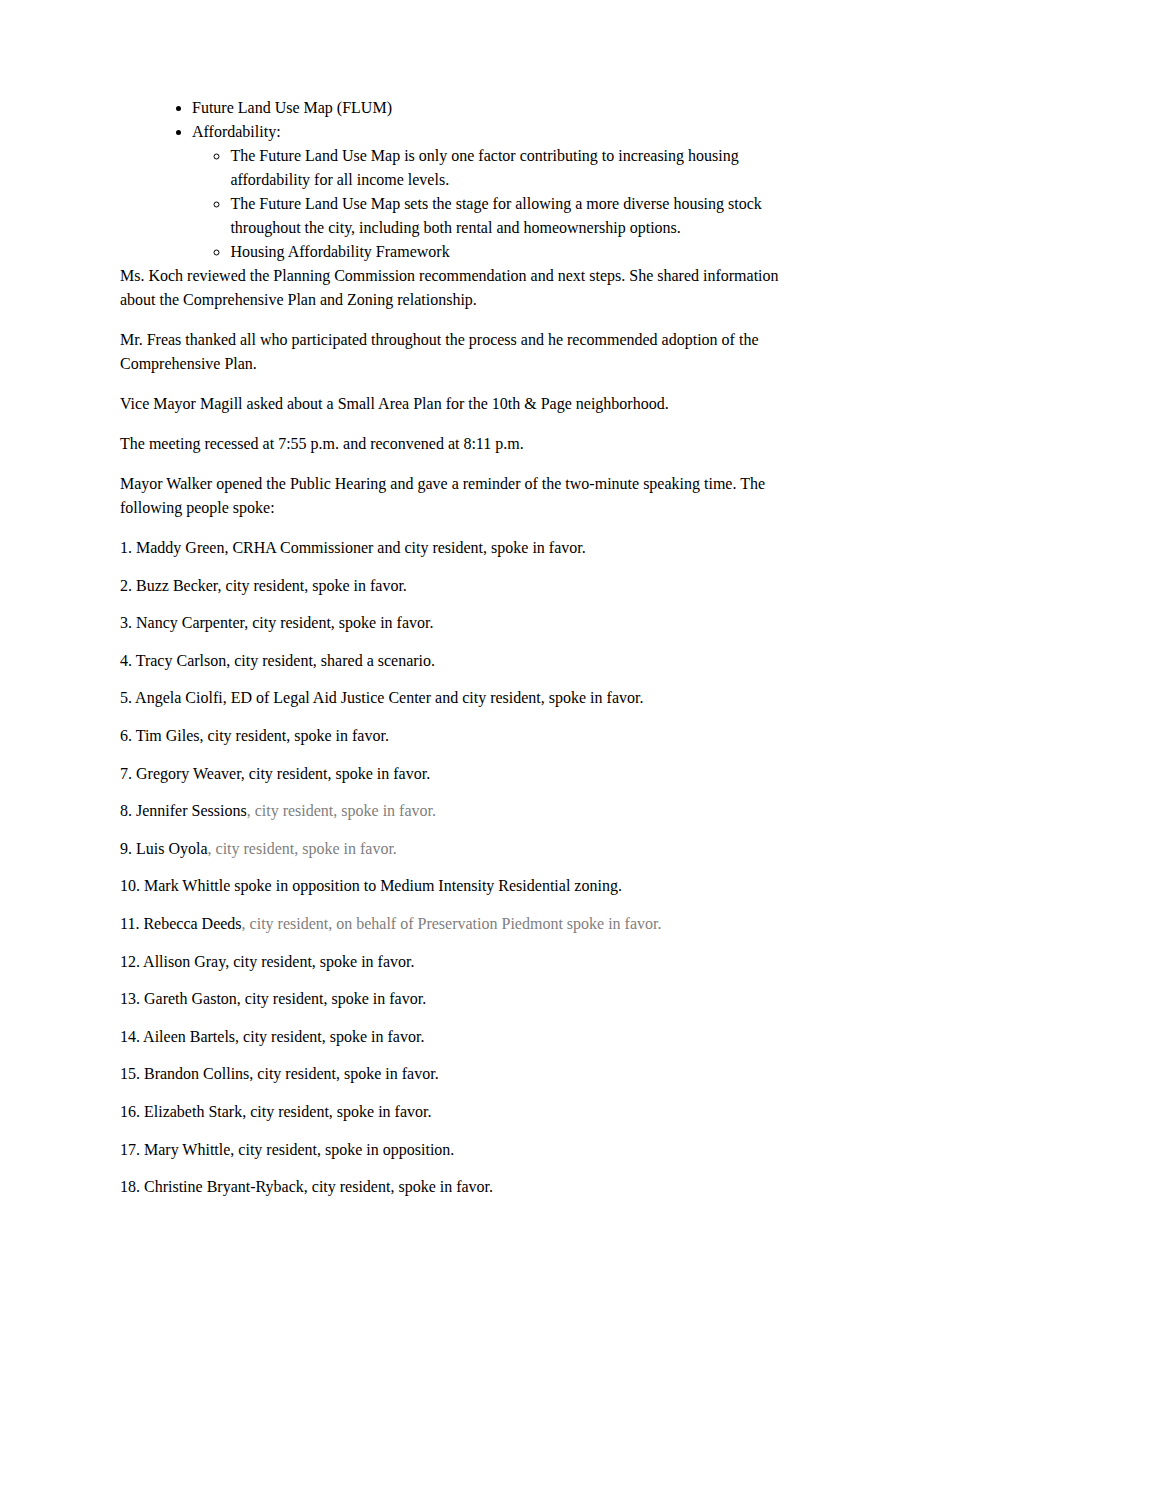Future Land Use Map (FLUM)
Affordability:
The Future Land Use Map is only one factor contributing to increasing housing affordability for all income levels.
The Future Land Use Map sets the stage for allowing a more diverse housing stock throughout the city, including both rental and homeownership options.
Housing Affordability Framework
Ms. Koch reviewed the Planning Commission recommendation and next steps. She shared information about the Comprehensive Plan and Zoning relationship.
Mr. Freas thanked all who participated throughout the process and he recommended adoption of the Comprehensive Plan.
Vice Mayor Magill asked about a Small Area Plan for the 10th & Page neighborhood.
The meeting recessed at 7:55 p.m. and reconvened at 8:11 p.m.
Mayor Walker opened the Public Hearing and gave a reminder of the two-minute speaking time. The following people spoke:
1. Maddy Green, CRHA Commissioner and city resident, spoke in favor.
2. Buzz Becker, city resident, spoke in favor.
3. Nancy Carpenter, city resident, spoke in favor.
4. Tracy Carlson, city resident, shared a scenario.
5. Angela Ciolfi, ED of Legal Aid Justice Center and city resident, spoke in favor.
6. Tim Giles, city resident, spoke in favor.
7. Gregory Weaver, city resident, spoke in favor.
8. Jennifer Sessions, city resident, spoke in favor.
9. Luis Oyola, city resident, spoke in favor.
10. Mark Whittle spoke in opposition to Medium Intensity Residential zoning.
11. Rebecca Deeds, city resident, on behalf of Preservation Piedmont spoke in favor.
12. Allison Gray, city resident, spoke in favor.
13. Gareth Gaston, city resident, spoke in favor.
14. Aileen Bartels, city resident, spoke in favor.
15. Brandon Collins, city resident, spoke in favor.
16. Elizabeth Stark, city resident, spoke in favor.
17. Mary Whittle, city resident, spoke in opposition.
18. Christine Bryant-Ryback, city resident, spoke in favor.